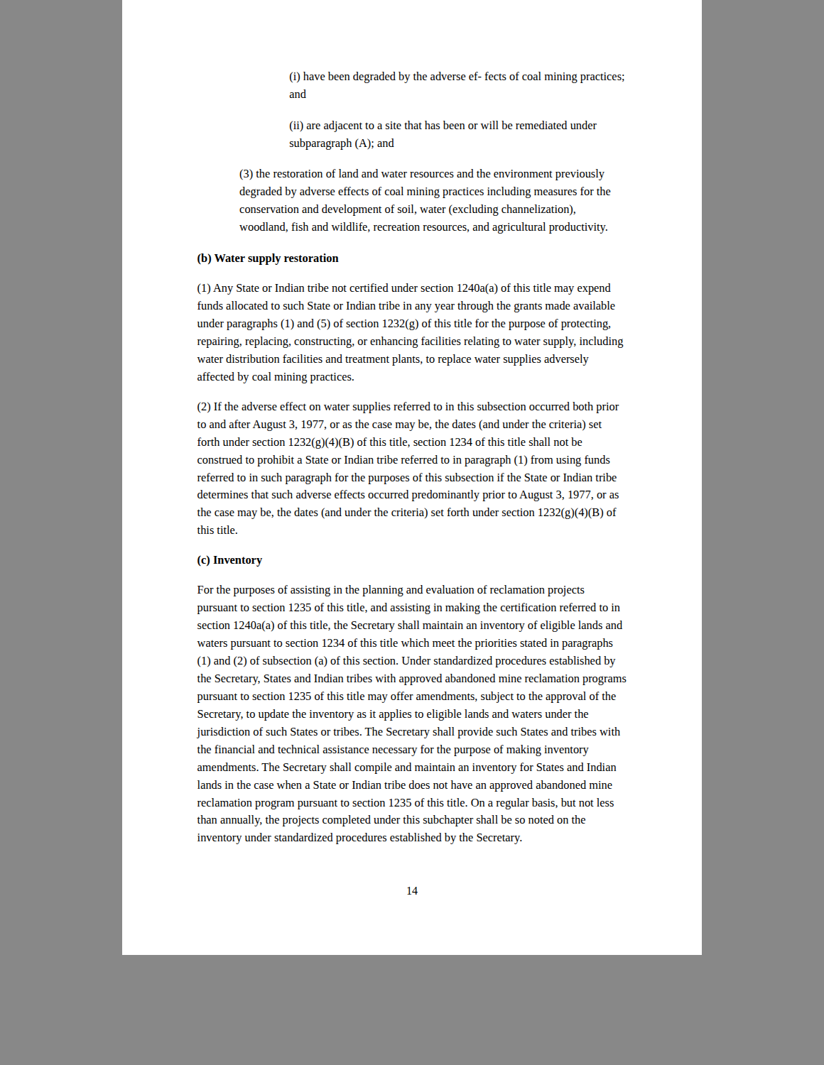(i) have been degraded by the adverse ef- fects of coal mining practices; and
(ii) are adjacent to a site that has been or will be remediated under subparagraph (A); and
(3) the restoration of land and water resources and the environment previously degraded by adverse effects of coal mining practices including measures for the conservation and development of soil, water (excluding channelization), woodland, fish and wildlife, recreation resources, and agricultural productivity.
(b) Water supply restoration
(1) Any State or Indian tribe not certified under section 1240a(a) of this title may expend funds allocated to such State or Indian tribe in any year through the grants made available under paragraphs (1) and (5) of section 1232(g) of this title for the purpose of protecting, repairing, replacing, constructing, or enhancing facilities relating to water supply, including water distribution facilities and treatment plants, to replace water supplies adversely affected by coal mining practices.
(2) If the adverse effect on water supplies referred to in this subsection occurred both prior to and after August 3, 1977, or as the case may be, the dates (and under the criteria) set forth under section 1232(g)(4)(B) of this title, section 1234 of this title shall not be construed to prohibit a State or Indian tribe referred to in paragraph (1) from using funds referred to in such paragraph for the purposes of this subsection if the State or Indian tribe determines that such adverse effects occurred predominantly prior to August 3, 1977, or as the case may be, the dates (and under the criteria) set forth under section 1232(g)(4)(B) of this title.
(c) Inventory
For the purposes of assisting in the planning and evaluation of reclamation projects pursuant to section 1235 of this title, and assisting in making the certification referred to in section 1240a(a) of this title, the Secretary shall maintain an inventory of eligible lands and waters pursuant to section 1234 of this title which meet the priorities stated in paragraphs (1) and (2) of subsection (a) of this section. Under standardized procedures established by the Secretary, States and Indian tribes with approved abandoned mine reclamation programs pursuant to section 1235 of this title may offer amendments, subject to the approval of the Secretary, to update the inventory as it applies to eligible lands and waters under the jurisdiction of such States or tribes. The Secretary shall provide such States and tribes with the financial and technical assistance necessary for the purpose of making inventory amendments. The Secretary shall compile and maintain an inventory for States and Indian lands in the case when a State or Indian tribe does not have an approved abandoned mine reclamation program pursuant to section 1235 of this title. On a regular basis, but not less than annually, the projects completed under this subchapter shall be so noted on the inventory under standardized procedures established by the Secretary.
14